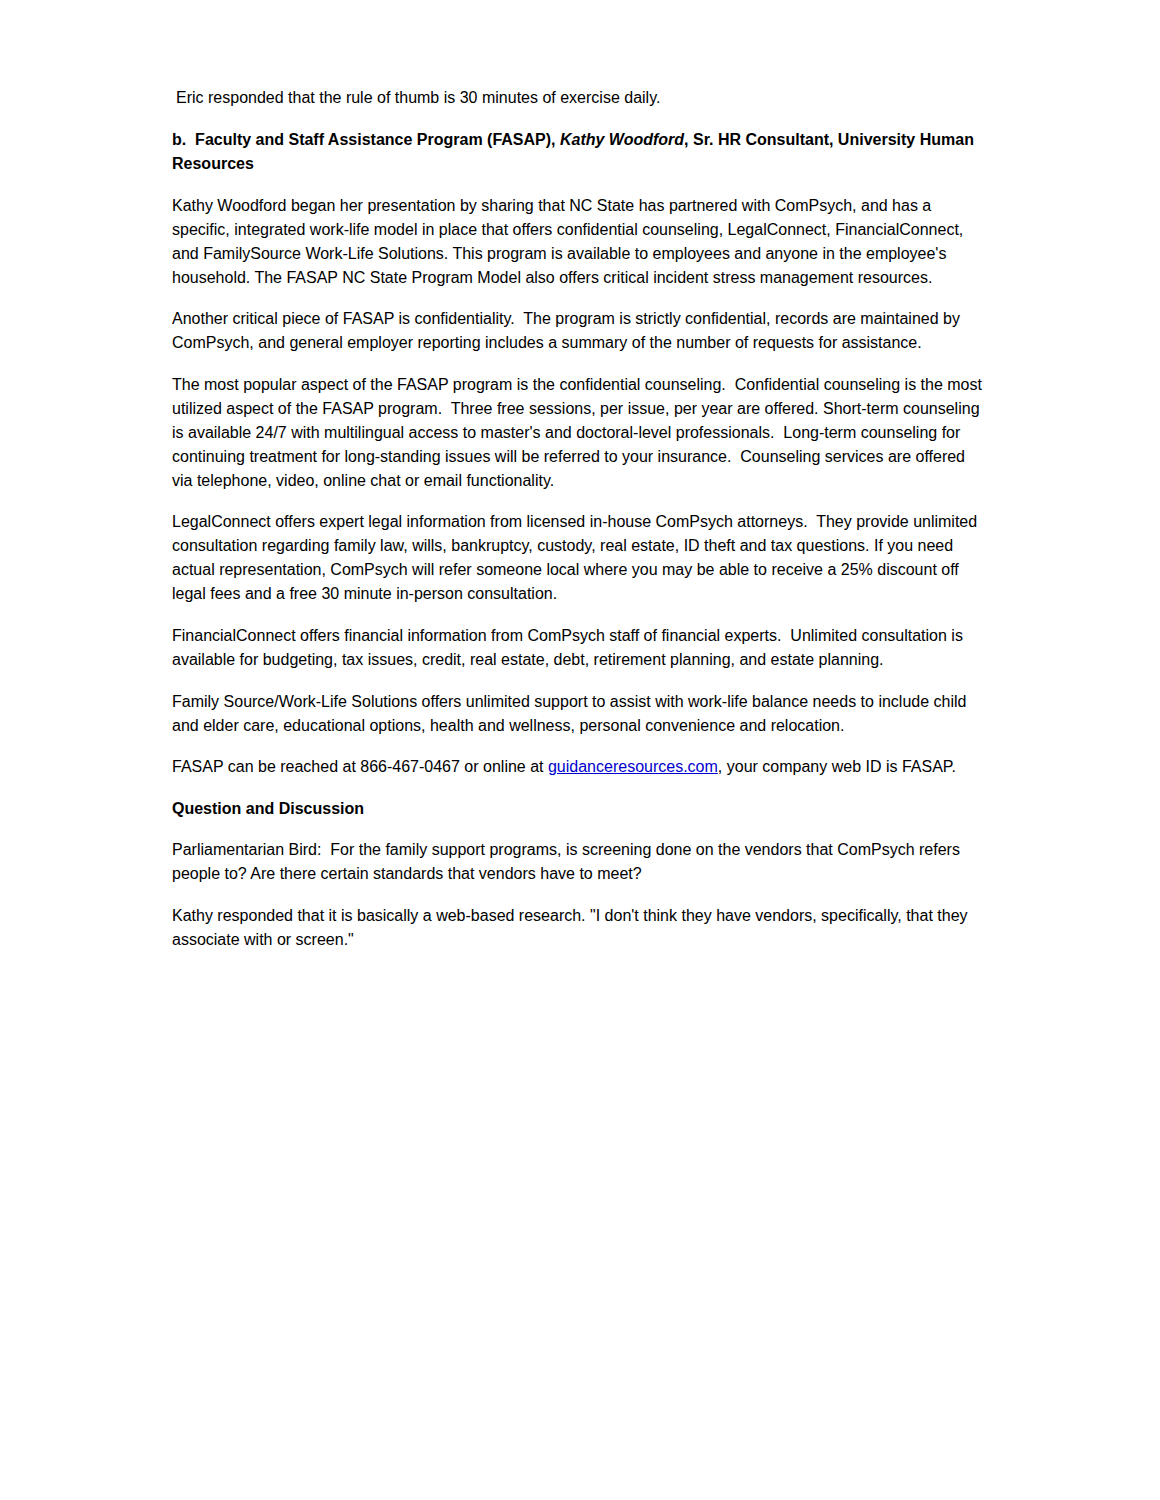Eric responded that the rule of thumb is 30 minutes of exercise daily.
b. Faculty and Staff Assistance Program (FASAP), Kathy Woodford, Sr. HR Consultant, University Human Resources
Kathy Woodford began her presentation by sharing that NC State has partnered with ComPsych, and has a specific, integrated work-life model in place that offers confidential counseling, LegalConnect, FinancialConnect, and FamilySource Work-Life Solutions. This program is available to employees and anyone in the employee's household. The FASAP NC State Program Model also offers critical incident stress management resources.
Another critical piece of FASAP is confidentiality. The program is strictly confidential, records are maintained by ComPsych, and general employer reporting includes a summary of the number of requests for assistance.
The most popular aspect of the FASAP program is the confidential counseling. Confidential counseling is the most utilized aspect of the FASAP program. Three free sessions, per issue, per year are offered. Short-term counseling is available 24/7 with multilingual access to master's and doctoral-level professionals. Long-term counseling for continuing treatment for long-standing issues will be referred to your insurance. Counseling services are offered via telephone, video, online chat or email functionality.
LegalConnect offers expert legal information from licensed in-house ComPsych attorneys. They provide unlimited consultation regarding family law, wills, bankruptcy, custody, real estate, ID theft and tax questions. If you need actual representation, ComPsych will refer someone local where you may be able to receive a 25% discount off legal fees and a free 30 minute in-person consultation.
FinancialConnect offers financial information from ComPsych staff of financial experts. Unlimited consultation is available for budgeting, tax issues, credit, real estate, debt, retirement planning, and estate planning.
Family Source/Work-Life Solutions offers unlimited support to assist with work-life balance needs to include child and elder care, educational options, health and wellness, personal convenience and relocation.
FASAP can be reached at 866-467-0467 or online at guidanceresources.com, your company web ID is FASAP.
Question and Discussion
Parliamentarian Bird: For the family support programs, is screening done on the vendors that ComPsych refers people to? Are there certain standards that vendors have to meet?
Kathy responded that it is basically a web-based research. "I don't think they have vendors, specifically, that they associate with or screen."